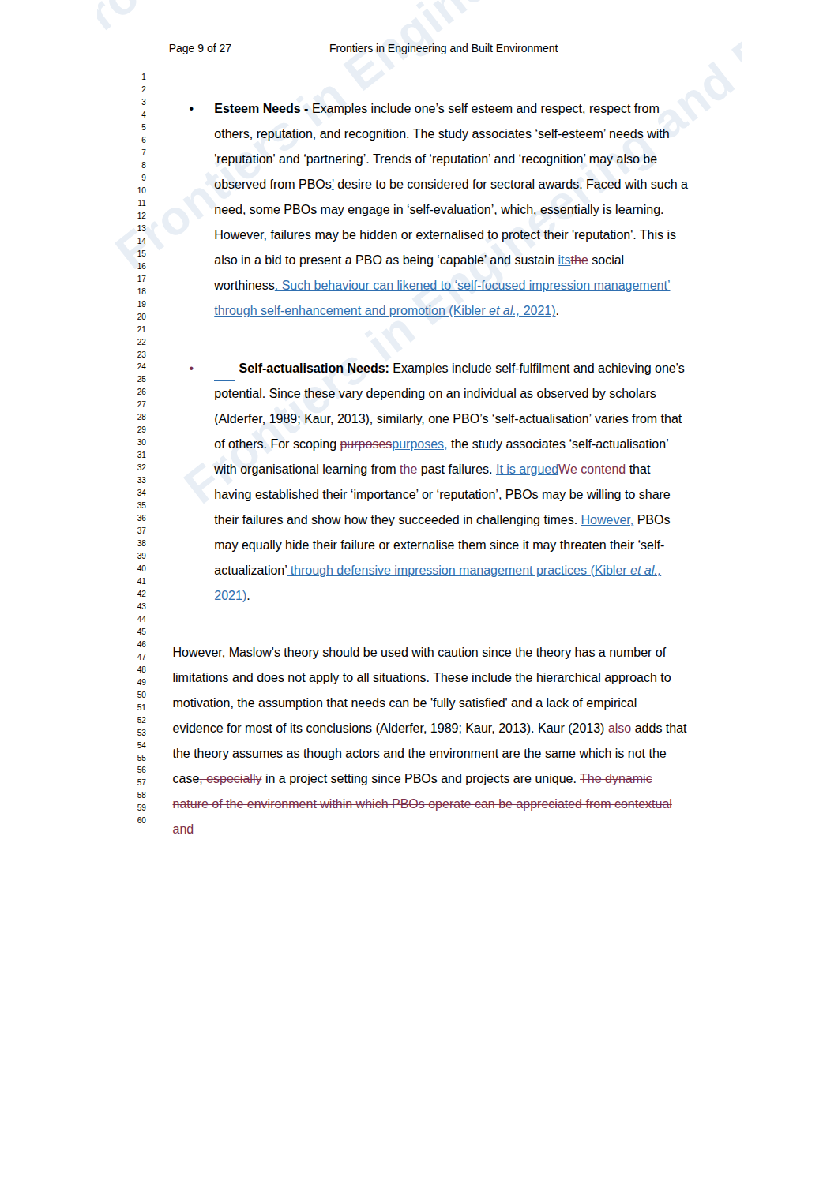Frontiers in Engineering and Built Environment Frontiers in Engineering and Built Environment Frontiers in Engineering and Built Environment
Page 9 of 27
Frontiers in Engineering and Built Environment
1
2
3
4
5
6
7
8
9
10
11
12
13
14
15
16
17
18
19
20
21
22
23
24
25
26
27
28
29
30
31
32
33
34
35
36
37
38
39
40
41
42
43
44
45
46
47
48
49
50
51
52
53
54
55
56
57
58
59
60
Esteem Needs - Examples include one’s self esteem and respect, respect from others, reputation, and recognition. The study associates ‘self-esteem’ needs with 'reputation' and ‘partnering’. Trends of ‘reputation’ and ‘recognition’ may also be observed from PBOs’ desire to be considered for sectoral awards. Faced with such a need, some PBOs may engage in ‘self-evaluation’, which, essentially is learning. However, failures may be hidden or externalised to protect their 'reputation'. This is also in a bid to present a PBO as being ‘capable’ and sustain its the social worthiness. Such behaviour can likened to ‘self-focused impression management’ through self-enhancement and promotion (Kibler et al., 2021).
Self-actualisation Needs: Examples include self-fulfilment and achieving one's potential. Since these vary depending on an individual as observed by scholars (Alderfer, 1989; Kaur, 2013), similarly, one PBO’s ‘self-actualisation’ varies from that of others. For scoping purposes purposes, the study associates ‘self-actualisation’ with organisational learning from the past failures. It is argued We contend that having established their ‘importance’ or ‘reputation’, PBOs may be willing to share their failures and show how they succeeded in challenging times. However, PBOs may equally hide their failure or externalise them since it may threaten their ‘self- actualization’ through defensive impression management practices (Kibler et al., 2021).
However, Maslow's theory should be used with caution since the theory has a number of limitations and does not apply to all situations. These include the hierarchical approach to motivation, the assumption that needs can be 'fully satisfied' and a lack of empirical evidence for most of its conclusions (Alderfer, 1989; Kaur, 2013). Kaur (2013) also adds that the theory assumes as though actors and the environment are the same which is not the case, especially in a project setting since PBOs and projects are unique. The dynamic nature of the environment within which PBOs operate can be appreciated from contextual and